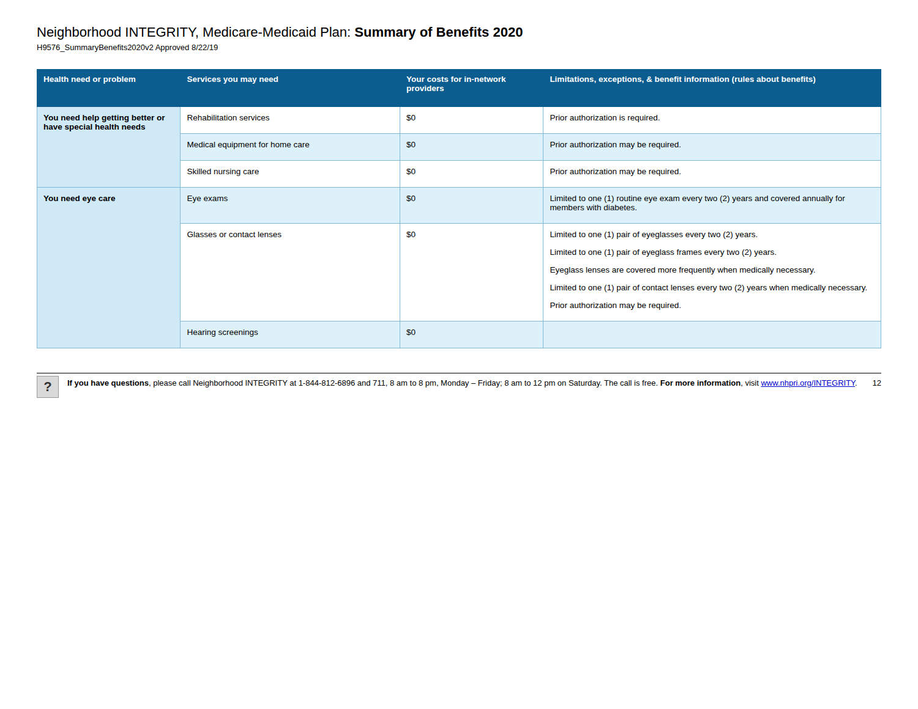Neighborhood INTEGRITY, Medicare-Medicaid Plan: Summary of Benefits 2020
H9576_SummaryBenefits2020v2 Approved 8/22/19
| Health need or problem | Services you may need | Your costs for in-network providers | Limitations, exceptions, & benefit information (rules about benefits) |
| --- | --- | --- | --- |
| You need help getting better or have special health needs | Rehabilitation services | $0 | Prior authorization is required. |
| Medical equipment for home care | $0 | Prior authorization may be required. |
| Skilled nursing care | $0 | Prior authorization may be required. |
| You need eye care | Eye exams | $0 | Limited to one (1) routine eye exam every two (2) years and covered annually for members with diabetes. |
| Glasses or contact lenses | $0 | Limited to one (1) pair of eyeglasses every two (2) years. Limited to one (1) pair of eyeglass frames every two (2) years. Eyeglass lenses are covered more frequently when medically necessary. Limited to one (1) pair of contact lenses every two (2) years when medically necessary. Prior authorization may be required. |
| Hearing screenings | $0 | |
?
12 If you have questions, please call Neighborhood INTEGRITY at 1-844-812-6896 and 711, 8 am to 8 pm, Monday – Friday; 8 am to 12 pm on Saturday. The call is free. For more information, visit www.nhpri.org/INTEGRITY.